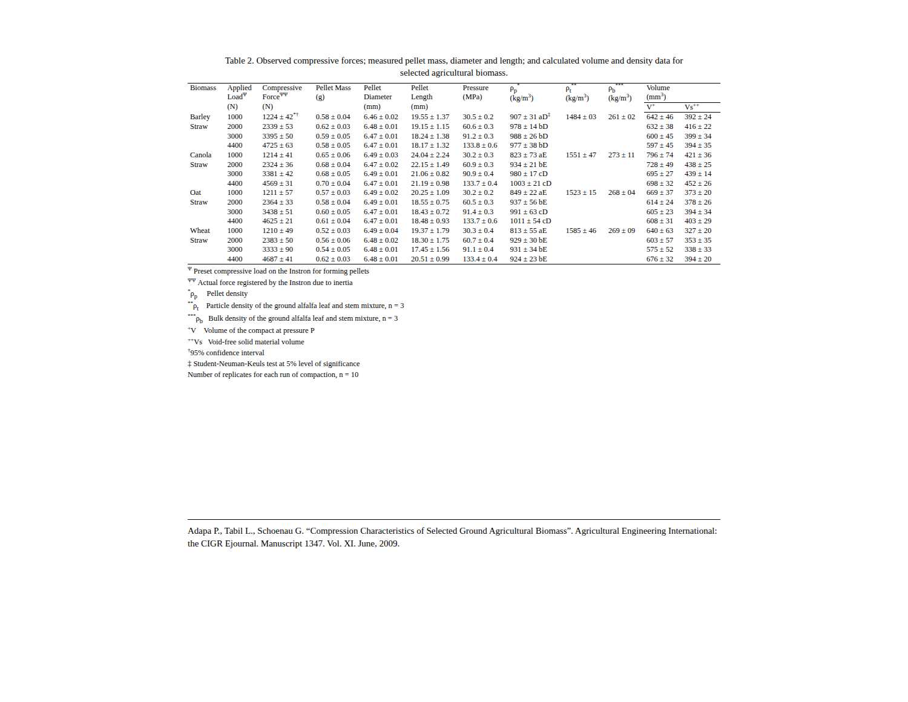Table 2. Observed compressive forces; measured pellet mass, diameter and length; and calculated volume and density data for selected agricultural biomass.
| Biomass | Applied Load Ψ (N) | Compressive Force ΨΨ (N) | Pellet Mass (g) | Pellet Diameter (mm) | Pellet Length (mm) | Pressure (MPa) | ρ p * (kg/m 3 ) | ρ t ** (kg/m 3 ) | ρ b *** (kg/m 3 ) | Volume (mm 3 ) |
| --- | --- | --- | --- | --- | --- | --- | --- | --- | --- | --- |
| V + | Vs ++ |
| Barley | 1000 | 1224 ± 42 *† | 0.58 ± 0.04 | 6.46 ± 0.02 | 19.55 ± 1.37 | 30.5 ± 0.2 | 907 ± 31 aD ‡ | 1484 ± 03 | 261 ± 02 | 642 ± 46 | 392 ± 24 |
| Straw | 2000 | 2339 ± 53 | 0.62 ± 0.03 | 6.48 ± 0.01 | 19.15 ± 1.15 | 60.6 ± 0.3 | 978 ± 14 bD | | | 632 ± 38 | 416 ± 22 |
| | 3000 | 3395 ± 50 | 0.59 ± 0.05 | 6.47 ± 0.01 | 18.24 ± 1.38 | 91.2 ± 0.3 | 988 ± 26 bD | | | 600 ± 45 | 399 ± 34 |
| | 4400 | 4725 ± 63 | 0.58 ± 0.05 | 6.47 ± 0.01 | 18.17 ± 1.32 | 133.8 ± 0.6 | 977 ± 38 bD | | | 597 ± 45 | 394 ± 35 |
| Canola | 1000 | 1214 ± 41 | 0.65 ± 0.06 | 6.49 ± 0.03 | 24.04 ± 2.24 | 30.2 ± 0.3 | 823 ± 73 aE | 1551 ± 47 | 273 ± 11 | 796 ± 74 | 421 ± 36 |
| Straw | 2000 | 2324 ± 36 | 0.68 ± 0.04 | 6.47 ± 0.02 | 22.15 ± 1.49 | 60.9 ± 0.3 | 934 ± 21 bE | | | 728 ± 49 | 438 ± 25 |
| | 3000 | 3381 ± 42 | 0.68 ± 0.05 | 6.49 ± 0.01 | 21.06 ± 0.82 | 90.9 ± 0.4 | 980 ± 17 cD | | | 695 ± 27 | 439 ± 14 |
| | 4400 | 4569 ± 31 | 0.70 ± 0.04 | 6.47 ± 0.01 | 21.19 ± 0.98 | 133.7 ± 0.4 | 1003 ± 21 cD | | | 698 ± 32 | 452 ± 26 |
| Oat | 1000 | 1211 ± 57 | 0.57 ± 0.03 | 6.49 ± 0.02 | 20.25 ± 1.09 | 30.2 ± 0.2 | 849 ± 22 aE | 1523 ± 15 | 268 ± 04 | 669 ± 37 | 373 ± 20 |
| Straw | 2000 | 2364 ± 33 | 0.58 ± 0.04 | 6.49 ± 0.01 | 18.55 ± 0.75 | 60.5 ± 0.3 | 937 ± 56 bE | | | 614 ± 24 | 378 ± 26 |
| | 3000 | 3438 ± 51 | 0.60 ± 0.05 | 6.47 ± 0.01 | 18.43 ± 0.72 | 91.4 ± 0.3 | 991 ± 63 cD | | | 605 ± 23 | 394 ± 34 |
| | 4400 | 4625 ± 21 | 0.61 ± 0.04 | 6.47 ± 0.01 | 18.48 ± 0.93 | 133.7 ± 0.6 | 1011 ± 54 cD | | | 608 ± 31 | 403 ± 29 |
| Wheat | 1000 | 1210 ± 49 | 0.52 ± 0.03 | 6.49 ± 0.04 | 19.37 ± 1.79 | 30.3 ± 0.4 | 813 ± 55 aE | 1585 ± 46 | 269 ± 09 | 640 ± 63 | 327 ± 20 |
| Straw | 2000 | 2383 ± 50 | 0.56 ± 0.06 | 6.48 ± 0.02 | 18.30 ± 1.75 | 60.7 ± 0.4 | 929 ± 30 bE | | | 603 ± 57 | 353 ± 35 |
| | 3000 | 3333 ± 90 | 0.54 ± 0.05 | 6.48 ± 0.01 | 17.45 ± 1.56 | 91.1 ± 0.4 | 931 ± 34 bE | | | 575 ± 52 | 338 ± 33 |
| | 4400 | 4687 ± 41 | 0.62 ± 0.03 | 6.48 ± 0.01 | 20.51 ± 0.99 | 133.4 ± 0.4 | 924 ± 23 bE | | | 676 ± 32 | 394 ± 20 |
Ψ Preset compressive load on the Instron for forming pellets
ΨΨ Actual force registered by the Instron due to inertia
*ρp Pellet density
**ρt Particle density of the ground alfalfa leaf and stem mixture, n = 3
***ρb Bulk density of the ground alfalfa leaf and stem mixture, n = 3
+V Volume of the compact at pressure P
++Vs Void-free solid material volume
†95% confidence interval
‡ Student-Neuman-Keuls test at 5% level of significance
Number of replicates for each run of compaction, n = 10
Adapa P., Tabil L., Schoenau G. “Compression Characteristics of Selected Ground Agricultural Biomass”. Agricultural Engineering International: the CIGR Ejournal. Manuscript 1347. Vol. XI. June, 2009.